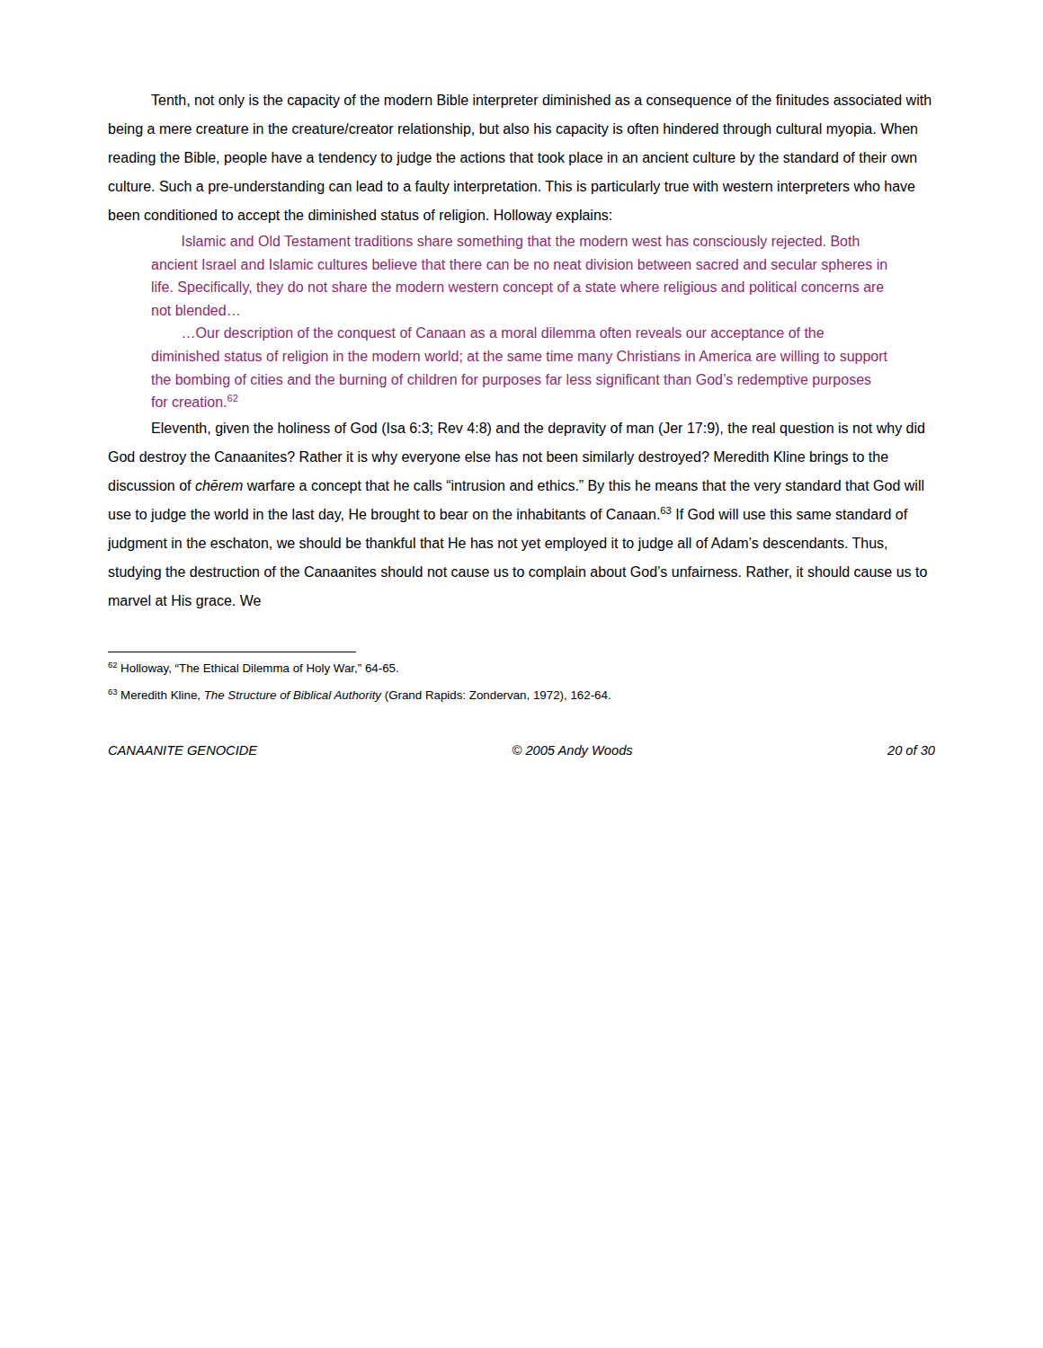Tenth, not only is the capacity of the modern Bible interpreter diminished as a consequence of the finitudes associated with being a mere creature in the creature/creator relationship, but also his capacity is often hindered through cultural myopia. When reading the Bible, people have a tendency to judge the actions that took place in an ancient culture by the standard of their own culture. Such a pre-understanding can lead to a faulty interpretation. This is particularly true with western interpreters who have been conditioned to accept the diminished status of religion. Holloway explains:
Islamic and Old Testament traditions share something that the modern west has consciously rejected. Both ancient Israel and Islamic cultures believe that there can be no neat division between sacred and secular spheres in life. Specifically, they do not share the modern western concept of a state where religious and political concerns are not blended…
…Our description of the conquest of Canaan as a moral dilemma often reveals our acceptance of the diminished status of religion in the modern world; at the same time many Christians in America are willing to support the bombing of cities and the burning of children for purposes far less significant than God’s redemptive purposes for creation.62
Eleventh, given the holiness of God (Isa 6:3; Rev 4:8) and the depravity of man (Jer 17:9), the real question is not why did God destroy the Canaanites? Rather it is why everyone else has not been similarly destroyed? Meredith Kline brings to the discussion of chērem warfare a concept that he calls “intrusion and ethics.” By this he means that the very standard that God will use to judge the world in the last day, He brought to bear on the inhabitants of Canaan.63 If God will use this same standard of judgment in the eschaton, we should be thankful that He has not yet employed it to judge all of Adam’s descendants. Thus, studying the destruction of the Canaanites should not cause us to complain about God’s unfairness. Rather, it should cause us to marvel at His grace. We
62 Holloway, “The Ethical Dilemma of Holy War,” 64-65.
63 Meredith Kline, The Structure of Biblical Authority (Grand Rapids: Zondervan, 1972), 162-64.
CANAANITE GENOCIDE © 2005 Andy Woods 20 of 30